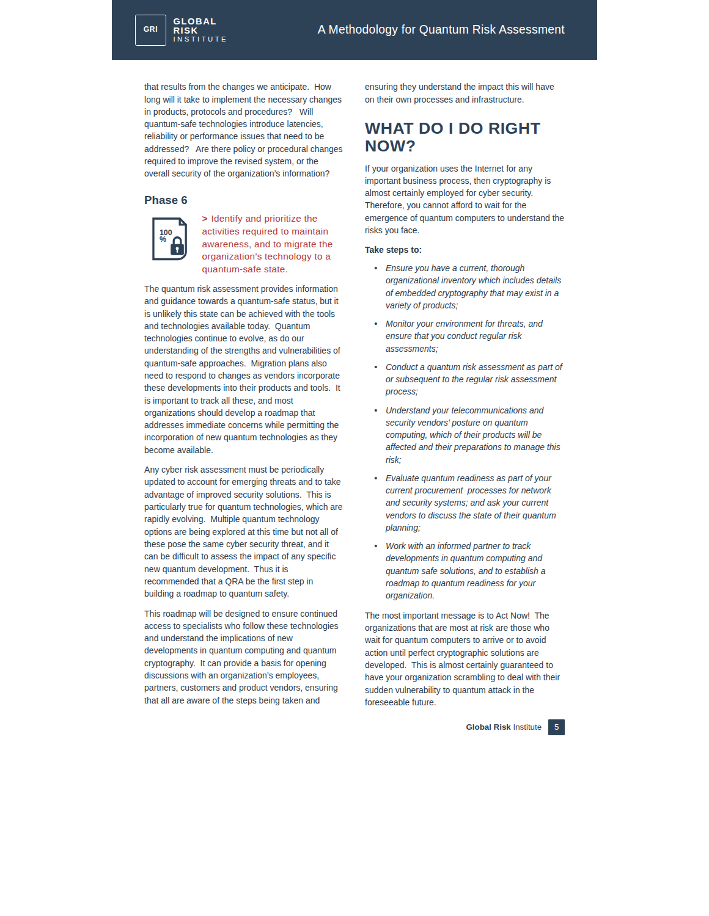GRI
GLOBAL RISK INSTITUTE
A Methodology for Quantum Risk Assessment
that results from the changes we anticipate. How long will it take to implement the necessary changes in products, protocols and procedures? Will quantum-safe technologies introduce latencies, reliability or performance issues that need to be addressed? Are there policy or procedural changes required to improve the revised system, or the overall security of the organization’s information?
Phase 6
100 %
>Identify and prioritize the activities required to maintain awareness, and to migrate the organization’s technology to a quantum-safe state.
The quantum risk assessment provides information and guidance towards a quantum-safe status, but it is unlikely this state can be achieved with the tools and technologies available today. Quantum technologies continue to evolve, as do our understanding of the strengths and vulnerabilities of quantum-safe approaches. Migration plans also need to respond to changes as vendors incorporate these developments into their products and tools. It is important to track all these, and most organizations should develop a roadmap that addresses immediate concerns while permitting the incorporation of new quantum technologies as they become available.
Any cyber risk assessment must be periodically updated to account for emerging threats and to take advantage of improved security solutions. This is particularly true for quantum technologies, which are rapidly evolving. Multiple quantum technology options are being explored at this time but not all of these pose the same cyber security threat, and it can be difficult to assess the impact of any specific new quantum development. Thus it is recommended that a QRA be the first step in building a roadmap to quantum safety.
This roadmap will be designed to ensure continued access to specialists who follow these technologies and understand the implications of new developments in quantum computing and quantum cryptography. It can provide a basis for opening discussions with an organization’s employees, partners, customers and product vendors, ensuring that all are aware of the steps being taken and ensuring they understand the impact this will have on their own processes and infrastructure.
What do I do right now?
If your organization uses the Internet for any important business process, then cryptography is almost certainly employed for cyber security. Therefore, you cannot afford to wait for the emergence of quantum computers to understand the risks you face.
Take steps to:
Ensure you have a current, thorough organizational inventory which includes details of embedded cryptography that may exist in a variety of products;
Monitor your environment for threats, and ensure that you conduct regular risk assessments;
Conduct a quantum risk assessment as part of or subsequent to the regular risk assessment process;
Understand your telecommunications and security vendors’ posture on quantum computing, which of their products will be affected and their preparations to manage this risk;
Evaluate quantum readiness as part of your current procurement processes for network and security systems; and ask your current vendors to discuss the state of their quantum planning;
Work with an informed partner to track developments in quantum computing and quantum safe solutions, and to establish a roadmap to quantum readiness for your organization.
The most important message is to Act Now! The organizations that are most at risk are those who wait for quantum computers to arrive or to avoid action until perfect cryptographic solutions are developed. This is almost certainly guaranteed to have your organization scrambling to deal with their sudden vulnerability to quantum attack in the foreseeable future.
Global Risk Institute
5